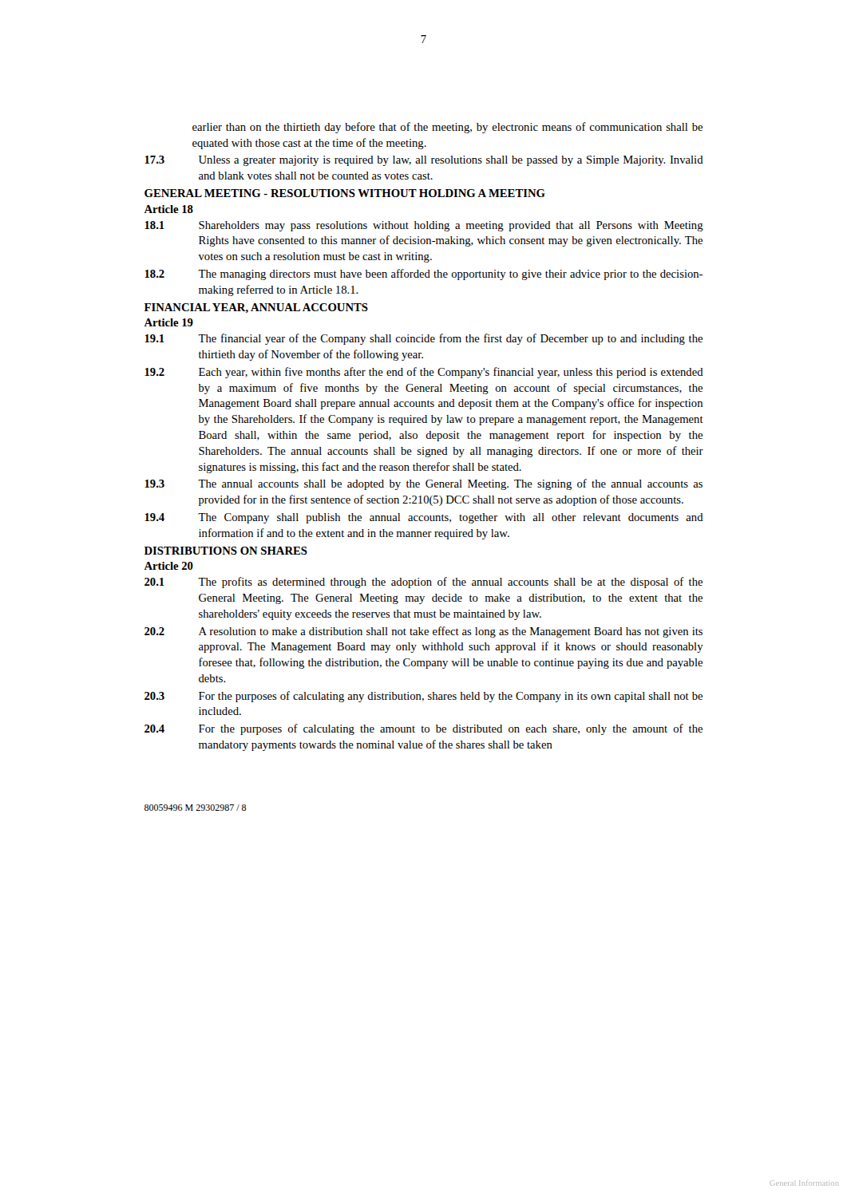7
earlier than on the thirtieth day before that of the meeting, by electronic means of communication shall be equated with those cast at the time of the meeting.
17.3
Unless a greater majority is required by law, all resolutions shall be passed by a Simple Majority. Invalid and blank votes shall not be counted as votes cast.
General Meeting - Resolutions without holding a meeting
Article 18
18.1
Shareholders may pass resolutions without holding a meeting provided that all Persons with Meeting Rights have consented to this manner of decision-making, which consent may be given electronically. The votes on such a resolution must be cast in writing.
18.2
The managing directors must have been afforded the opportunity to give their advice prior to the decision-making referred to in Article 18.1.
Financial year, annual accounts
Article 19
19.1
The financial year of the Company shall coincide from the first day of December up to and including the thirtieth day of November of the following year.
19.2
Each year, within five months after the end of the Company's financial year, unless this period is extended by a maximum of five months by the General Meeting on account of special circumstances, the Management Board shall prepare annual accounts and deposit them at the Company's office for inspection by the Shareholders. If the Company is required by law to prepare a management report, the Management Board shall, within the same period, also deposit the management report for inspection by the Shareholders. The annual accounts shall be signed by all managing directors. If one or more of their signatures is missing, this fact and the reason therefor shall be stated.
19.3
The annual accounts shall be adopted by the General Meeting. The signing of the annual accounts as provided for in the first sentence of section 2:210(5) DCC shall not serve as adoption of those accounts.
19.4
The Company shall publish the annual accounts, together with all other relevant documents and information if and to the extent and in the manner required by law.
Distributions on shares
Article 20
20.1
The profits as determined through the adoption of the annual accounts shall be at the disposal of the General Meeting. The General Meeting may decide to make a distribution, to the extent that the shareholders' equity exceeds the reserves that must be maintained by law.
20.2
A resolution to make a distribution shall not take effect as long as the Management Board has not given its approval. The Management Board may only withhold such approval if it knows or should reasonably foresee that, following the distribution, the Company will be unable to continue paying its due and payable debts.
20.3
For the purposes of calculating any distribution, shares held by the Company in its own capital shall not be included.
20.4
For the purposes of calculating the amount to be distributed on each share, only the amount of the mandatory payments towards the nominal value of the shares shall be taken
80059496 M 29302987 / 8
General Information